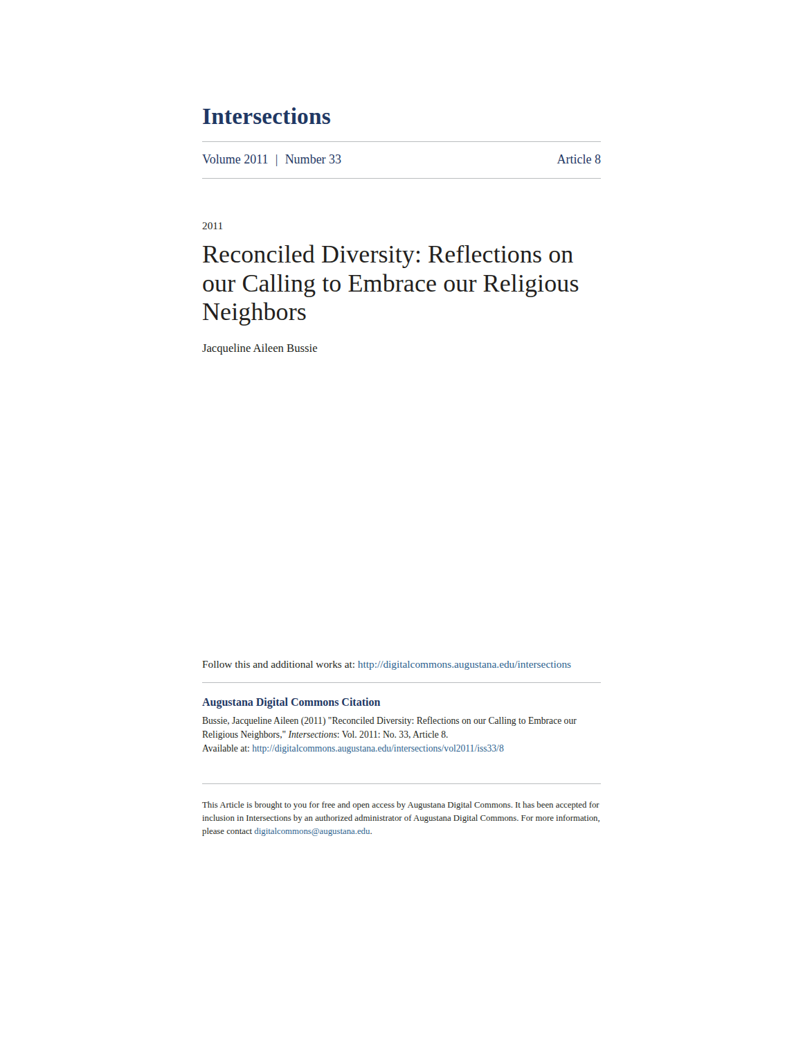Intersections
Volume 2011 | Number 33
Article 8
2011
Reconciled Diversity: Reflections on our Calling to Embrace our Religious Neighbors
Jacqueline Aileen Bussie
Follow this and additional works at: http://digitalcommons.augustana.edu/intersections
Augustana Digital Commons Citation
Bussie, Jacqueline Aileen (2011) "Reconciled Diversity: Reflections on our Calling to Embrace our Religious Neighbors," Intersections: Vol. 2011: No. 33, Article 8.
Available at: http://digitalcommons.augustana.edu/intersections/vol2011/iss33/8
This Article is brought to you for free and open access by Augustana Digital Commons. It has been accepted for inclusion in Intersections by an authorized administrator of Augustana Digital Commons. For more information, please contact digitalcommons@augustana.edu.